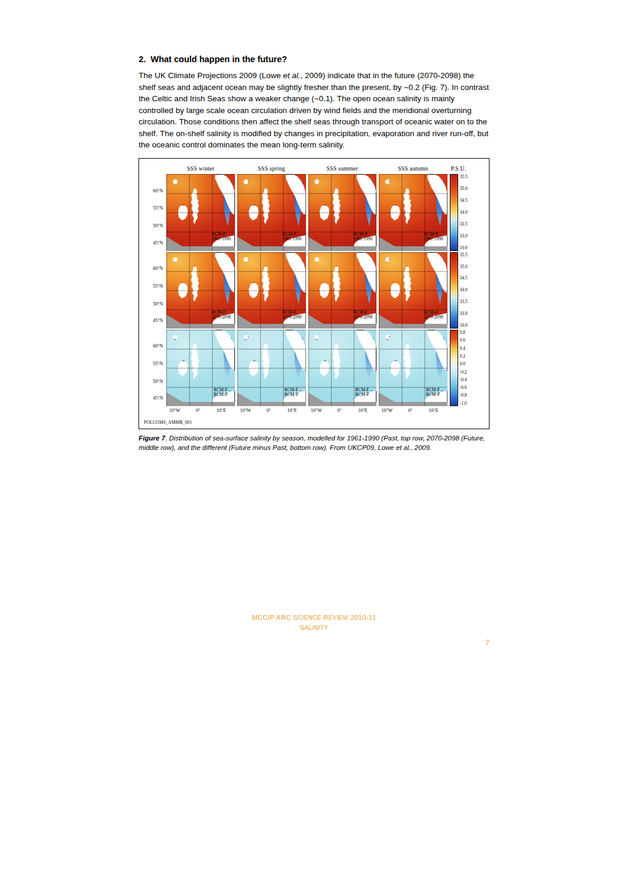2. What could happen in the future?
The UK Climate Projections 2009 (Lowe et al., 2009) indicate that in the future (2070-2098) the shelf seas and adjacent ocean may be slightly fresher than the present, by ~0.2 (Fig. 7). In contrast the Celtic and Irish Seas show a weaker change (~0.1). The open ocean salinity is mainly controlled by large scale ocean circulation driven by wind fields and the meridional overturning circulation. Those conditions then affect the shelf seas through transport of oceanic water on to the shelf. The on-shelf salinity is modified by changes in precipitation, evaporation and river run-off, but the oceanic control dominates the mean long-term salinity.
SSS winter
SSS spring
SSS summer
SSS autumn
P.S.U.
60°N 55°N 50°N 45°N
RCM-P:1961-1990
RCM-P:1961-1990
RCM-P:1961-1990
RCM-P:1961-1990
35.5
35.0
34.5
34.0
33.5
33.0
10.0
60°N 55°N 50°N 45°N
RCM-F:2070-2098
RCM-F:2070-2098
RCM-F:2070-2098
RCM-F:2070-2098
35.5
35.0
34.5
34.0
33.5
33.0
10.0
60°N 55°N 50°N 45°N
RCM-F –RCM-P
RCM-F –RCM-P
RCM-F –RCM-P
RCM-F –RCM-P
0.8
0.6
0.4
0.2
0.0
-0.2
-0.4
-0.6
-0.8
-1.0
10°W 0° 10°E
10°W 0° 10°E
10°W 0° 10°E
10°W 0° 10°E
POLCOMS_AMMR_001
Figure 7. Distribution of sea-surface salinity by season, modelled for 1961-1990 (Past, top row, 2070-2098 (Future, middle row), and the different (Future minus Past, bottom row). From UKCP09, Lowe et al., 2009.
MCCIP ARC SCIENCE REVIEW 2010-11
SALINITY
7